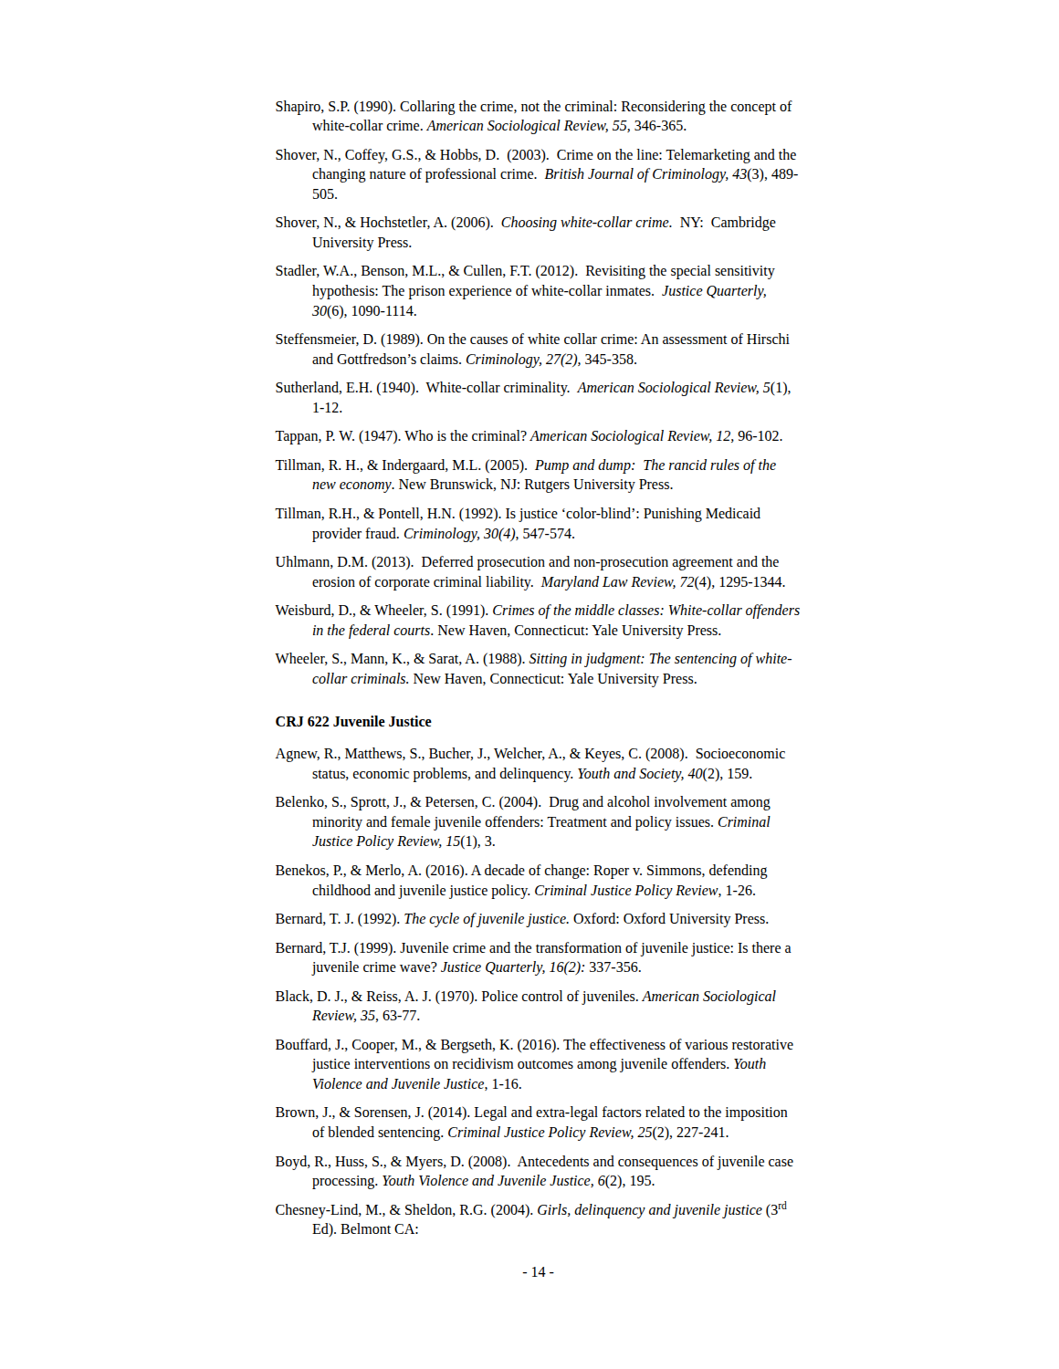Shapiro, S.P. (1990). Collaring the crime, not the criminal: Reconsidering the concept of white-collar crime. American Sociological Review, 55, 346-365.
Shover, N., Coffey, G.S., & Hobbs, D. (2003). Crime on the line: Telemarketing and the changing nature of professional crime. British Journal of Criminology, 43(3), 489-505.
Shover, N., & Hochstetler, A. (2006). Choosing white-collar crime. NY: Cambridge University Press.
Stadler, W.A., Benson, M.L., & Cullen, F.T. (2012). Revisiting the special sensitivity hypothesis: The prison experience of white-collar inmates. Justice Quarterly, 30(6), 1090-1114.
Steffensmeier, D. (1989). On the causes of white collar crime: An assessment of Hirschi and Gottfredson’s claims. Criminology, 27(2), 345-358.
Sutherland, E.H. (1940). White-collar criminality. American Sociological Review, 5(1), 1-12.
Tappan, P. W. (1947). Who is the criminal? American Sociological Review, 12, 96-102.
Tillman, R. H., & Indergaard, M.L. (2005). Pump and dump: The rancid rules of the new economy. New Brunswick, NJ: Rutgers University Press.
Tillman, R.H., & Pontell, H.N. (1992). Is justice ‘color-blind’: Punishing Medicaid provider fraud. Criminology, 30(4), 547-574.
Uhlmann, D.M. (2013). Deferred prosecution and non-prosecution agreement and the erosion of corporate criminal liability. Maryland Law Review, 72(4), 1295-1344.
Weisburd, D., & Wheeler, S. (1991). Crimes of the middle classes: White-collar offenders in the federal courts. New Haven, Connecticut: Yale University Press.
Wheeler, S., Mann, K., & Sarat, A. (1988). Sitting in judgment: The sentencing of white-collar criminals. New Haven, Connecticut: Yale University Press.
CRJ 622 Juvenile Justice
Agnew, R., Matthews, S., Bucher, J., Welcher, A., & Keyes, C. (2008). Socioeconomic status, economic problems, and delinquency. Youth and Society, 40(2), 159.
Belenko, S., Sprott, J., & Petersen, C. (2004). Drug and alcohol involvement among minority and female juvenile offenders: Treatment and policy issues. Criminal Justice Policy Review, 15(1), 3.
Benekos, P., & Merlo, A. (2016). A decade of change: Roper v. Simmons, defending childhood and juvenile justice policy. Criminal Justice Policy Review, 1-26.
Bernard, T. J. (1992). The cycle of juvenile justice. Oxford: Oxford University Press.
Bernard, T.J. (1999). Juvenile crime and the transformation of juvenile justice: Is there a juvenile crime wave? Justice Quarterly, 16(2): 337-356.
Black, D. J., & Reiss, A. J. (1970). Police control of juveniles. American Sociological Review, 35, 63-77.
Bouffard, J., Cooper, M., & Bergseth, K. (2016). The effectiveness of various restorative justice interventions on recidivism outcomes among juvenile offenders. Youth Violence and Juvenile Justice, 1-16.
Brown, J., & Sorensen, J. (2014). Legal and extra-legal factors related to the imposition of blended sentencing. Criminal Justice Policy Review, 25(2), 227-241.
Boyd, R., Huss, S., & Myers, D. (2008). Antecedents and consequences of juvenile case processing. Youth Violence and Juvenile Justice, 6(2), 195.
Chesney-Lind, M., & Sheldon, R.G. (2004). Girls, delinquency and juvenile justice (3rd Ed). Belmont CA:
- 14 -